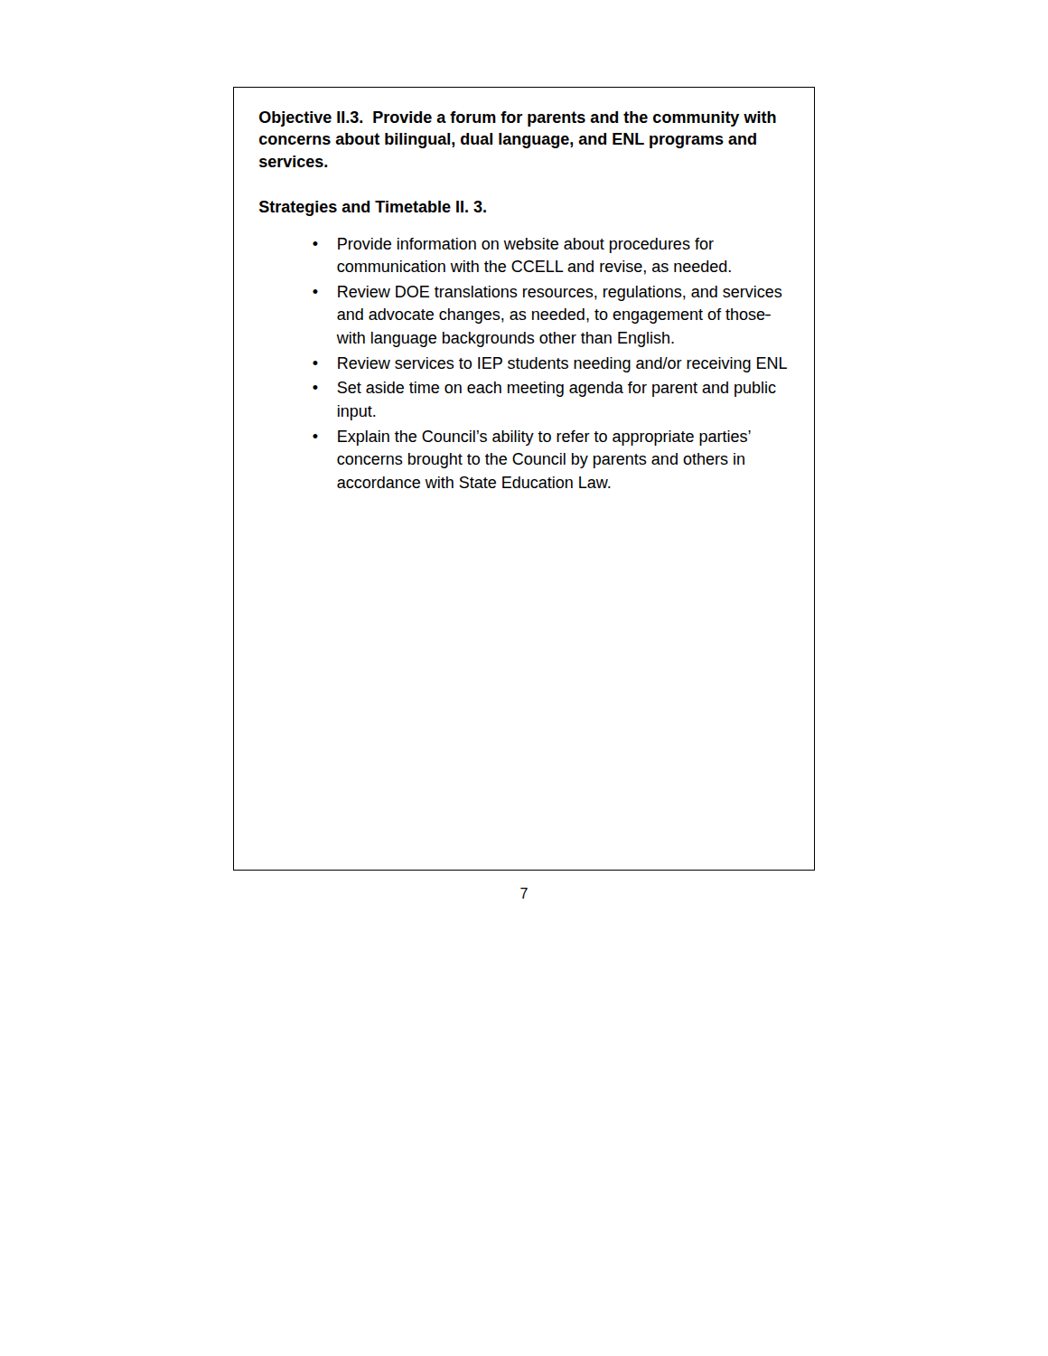Objective II.3. Provide a forum for parents and the community with concerns about bilingual, dual language, and ENL programs and services.
Strategies and Timetable II. 3.
Provide information on website about procedures for communication with the CCELL and revise, as needed.
Review DOE translations resources, regulations, and services and advocate changes, as needed, to engagement of those-with language backgrounds other than English.
Review services to IEP students needing and/or receiving ENL
Set aside time on each meeting agenda for parent and public input.
Explain the Council’s ability to refer to appropriate parties’ concerns brought to the Council by parents and others in accordance with State Education Law.
7